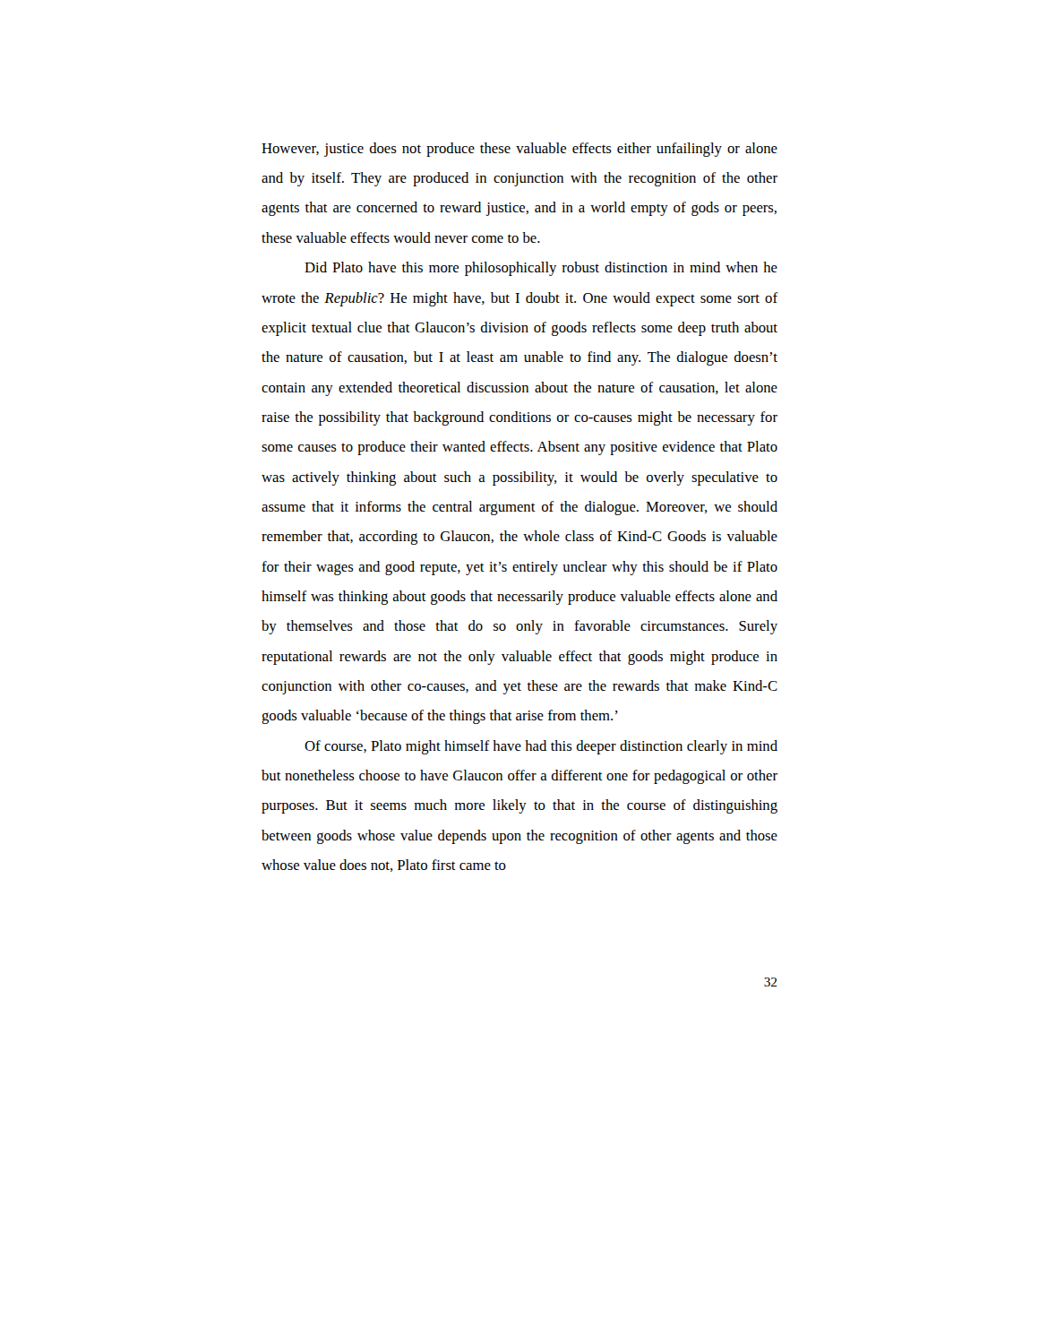However, justice does not produce these valuable effects either unfailingly or alone and by itself. They are produced in conjunction with the recognition of the other agents that are concerned to reward justice, and in a world empty of gods or peers, these valuable effects would never come to be.
Did Plato have this more philosophically robust distinction in mind when he wrote the Republic? He might have, but I doubt it. One would expect some sort of explicit textual clue that Glaucon’s division of goods reflects some deep truth about the nature of causation, but I at least am unable to find any. The dialogue doesn’t contain any extended theoretical discussion about the nature of causation, let alone raise the possibility that background conditions or co-causes might be necessary for some causes to produce their wanted effects. Absent any positive evidence that Plato was actively thinking about such a possibility, it would be overly speculative to assume that it informs the central argument of the dialogue. Moreover, we should remember that, according to Glaucon, the whole class of Kind-C Goods is valuable for their wages and good repute, yet it’s entirely unclear why this should be if Plato himself was thinking about goods that necessarily produce valuable effects alone and by themselves and those that do so only in favorable circumstances. Surely reputational rewards are not the only valuable effect that goods might produce in conjunction with other co-causes, and yet these are the rewards that make Kind-C goods valuable ‘because of the things that arise from them.’
Of course, Plato might himself have had this deeper distinction clearly in mind but nonetheless choose to have Glaucon offer a different one for pedagogical or other purposes. But it seems much more likely to that in the course of distinguishing between goods whose value depends upon the recognition of other agents and those whose value does not, Plato first came to
32